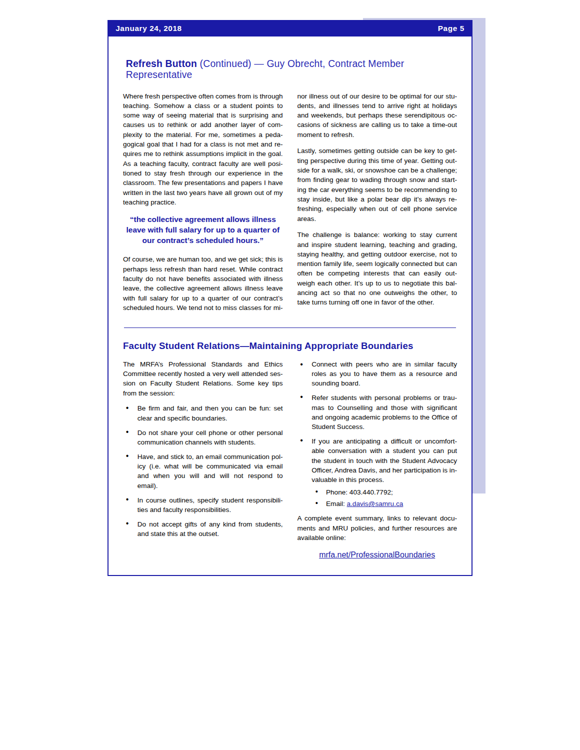January 24, 2018 Page 5
Refresh Button (Continued) — Guy Obrecht, Contract Member Representative
Where fresh perspective often comes from is through teaching. Somehow a class or a student points to some way of seeing material that is surprising and causes us to rethink or add another layer of complexity to the material. For me, sometimes a pedagogical goal that I had for a class is not met and requires me to rethink assumptions implicit in the goal. As a teaching faculty, contract faculty are well positioned to stay fresh through our experience in the classroom. The few presentations and papers I have written in the last two years have all grown out of my teaching practice.
“the collective agreement allows illness leave with full salary for up to a quarter of our contract’s scheduled hours.”
Of course, we are human too, and we get sick; this is perhaps less refresh than hard reset. While contract faculty do not have benefits associated with illness leave, the collective agreement allows illness leave with full salary for up to a quarter of our contract’s scheduled hours. We tend not to miss classes for minor illness out of our desire to be optimal for our students, and illnesses tend to arrive right at holidays and weekends, but perhaps these serendipitous occasions of sickness are calling us to take a time-out moment to refresh.
Lastly, sometimes getting outside can be key to getting perspective during this time of year. Getting outside for a walk, ski, or snowshoe can be a challenge; from finding gear to wading through snow and starting the car everything seems to be recommending to stay inside, but like a polar bear dip it’s always refreshing, especially when out of cell phone service areas.
The challenge is balance: working to stay current and inspire student learning, teaching and grading, staying healthy, and getting outdoor exercise, not to mention family life, seem logically connected but can often be competing interests that can easily outweigh each other. It’s up to us to negotiate this balancing act so that no one outweighs the other, to take turns turning off one in favor of the other.
Faculty Student Relations—Maintaining Appropriate Boundaries
The MRFA’s Professional Standards and Ethics Committee recently hosted a very well attended session on Faculty Student Relations. Some key tips from the session:
Be firm and fair, and then you can be fun: set clear and specific boundaries.
Do not share your cell phone or other personal communication channels with students.
Have, and stick to, an email communication policy (i.e. what will be communicated via email and when you will and will not respond to email).
In course outlines, specify student responsibilities and faculty responsibilities.
Do not accept gifts of any kind from students, and state this at the outset.
Connect with peers who are in similar faculty roles as you to have them as a resource and sounding board.
Refer students with personal problems or traumas to Counselling and those with significant and ongoing academic problems to the Office of Student Success.
If you are anticipating a difficult or uncomfortable conversation with a student you can put the student in touch with the Student Advocacy Officer, Andrea Davis, and her participation is invaluable in this process.
Phone: 403.440.7792;
Email: a.davis@samru.ca
A complete event summary, links to relevant documents and MRU policies, and further resources are available online:
mrfa.net/ProfessionalBoundaries